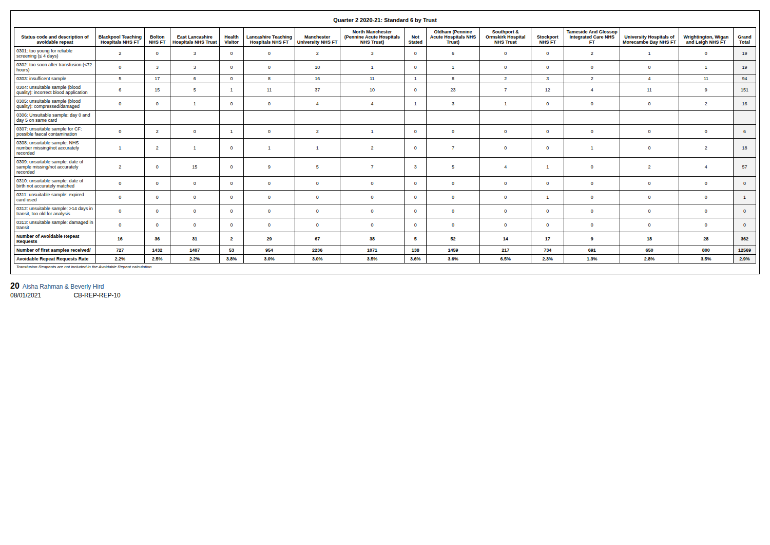Quarter 2 2020-21: Standard 6 by Trust
| Status code and description of avoidable repeat | Blackpool Teaching Hospitals NHS FT | Bolton NHS FT | East Lancashire Hospitals NHS Trust | Health Visitor | Lancashire Teaching Hospitals NHS FT | Manchester University NHS FT | North Manchester (Pennine Acute Hospitals NHS Trust) | Not Stated | Oldham (Pennine Acute Hospitals NHS Trust) | Southport & Ormskirk Hospital NHS Trust | Stockport NHS FT | Tameside And Glossop Integrated Care NHS FT | University Hospitals of Morecambe Bay NHS FT | Wrightington, Wigan and Leigh NHS FT | Grand Total |
| --- | --- | --- | --- | --- | --- | --- | --- | --- | --- | --- | --- | --- | --- | --- | --- |
| 0301: too young for reliable screening (≤ 4 days) | 2 | 0 | 3 | 0 | 0 | 2 | 3 | 0 | 6 | 0 | 0 | 2 | 1 | 0 | 19 |
| 0302: too soon after transfusion (<72 hours) | 0 | 3 | 3 | 0 | 0 | 10 | 1 | 0 | 1 | 0 | 0 | 0 | 0 | 1 | 19 |
| 0303: insufficent sample | 5 | 17 | 6 | 0 | 8 | 16 | 11 | 1 | 8 | 2 | 3 | 2 | 4 | 11 | 94 |
| 0304: unsuitable sample (blood quality): incorrect blood application | 6 | 15 | 5 | 1 | 11 | 37 | 10 | 0 | 23 | 7 | 12 | 4 | 11 | 9 | 151 |
| 0305: unsuitable sample (blood quality): compressed/damaged | 0 | 0 | 1 | 0 | 0 | 4 | 4 | 1 | 3 | 1 | 0 | 0 | 0 | 2 | 16 |
| 0306: Unsuitable sample: day 0 and day 5 on same card | | | | | | | | | | | | | | | |
| 0307: unsuitable sample for CF: possible faecal contamination | 0 | 2 | 0 | 1 | 0 | 2 | 1 | 0 | 0 | 0 | 0 | 0 | 0 | 0 | 6 |
| 0308: unsuitable sample: NHS number missing/not accurately recorded | 1 | 2 | 1 | 0 | 1 | 1 | 2 | 0 | 7 | 0 | 0 | 1 | 0 | 2 | 18 |
| 0309: unsuitable sample: date of sample missing/not accurately recorded | 2 | 0 | 15 | 0 | 9 | 5 | 7 | 3 | 5 | 4 | 1 | 0 | 2 | 4 | 57 |
| 0310: unsuitable sample: date of birth not accurately matched | 0 | 0 | 0 | 0 | 0 | 0 | 0 | 0 | 0 | 0 | 0 | 0 | 0 | 0 | 0 |
| 0311: unsuitable sample: expired card used | 0 | 0 | 0 | 0 | 0 | 0 | 0 | 0 | 0 | 0 | 1 | 0 | 0 | 0 | 1 |
| 0312: unsuitable sample: >14 days in transit, too old for analysis | 0 | 0 | 0 | 0 | 0 | 0 | 0 | 0 | 0 | 0 | 0 | 0 | 0 | 0 | 0 |
| 0313: unsuitable sample: damaged in transit | 0 | 0 | 0 | 0 | 0 | 0 | 0 | 0 | 0 | 0 | 0 | 0 | 0 | 0 | 0 |
| Number of Avoidable Repeat Requests | 16 | 36 | 31 | 2 | 29 | 67 | 38 | 5 | 52 | 14 | 17 | 9 | 18 | 28 | 362 |
| Number of first samples received/ | 727 | 1432 | 1407 | 53 | 954 | 2236 | 1071 | 138 | 1459 | 217 | 734 | 691 | 650 | 800 | 12569 |
| Avoidable Repeat Requests Rate | 2.2% | 2.5% | 2.2% | 3.8% | 3.0% | 3.0% | 3.5% | 3.6% | 3.6% | 6.5% | 2.3% | 1.3% | 2.8% | 3.5% | 2.9% |
| Transfusion Reapeats are not included in the Avoidable Repeat calculation |
20 Aisha Rahman & Beverly Hird
08/01/2021 CB-REP-REP-10